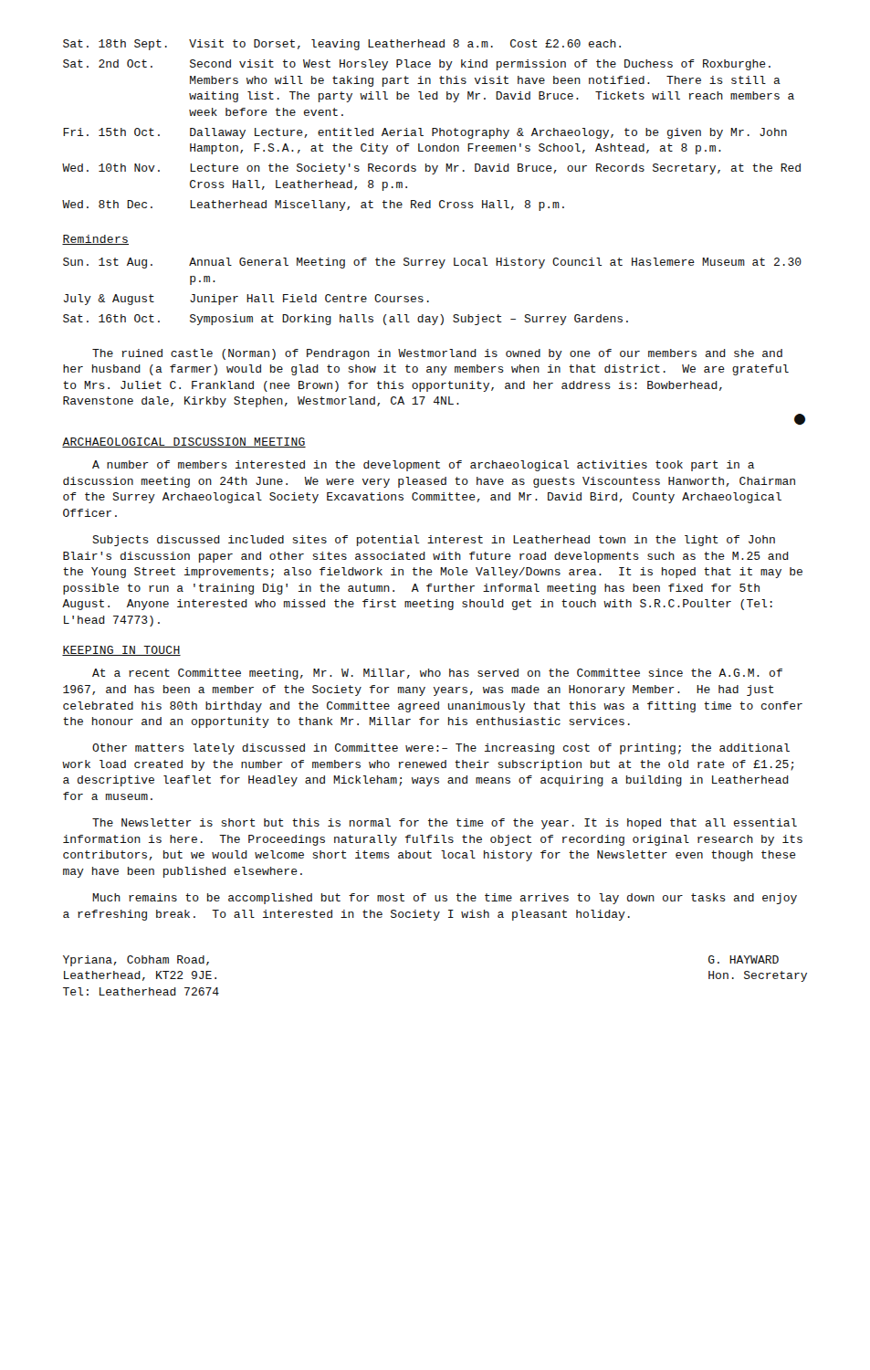| Sat. 18th Sept. | Visit to Dorset, leaving Leatherhead 8 a.m. Cost £2.60 each. |
| Sat. 2nd Oct. | Second visit to West Horsley Place by kind permission of the Duchess of Roxburghe. Members who will be taking part in this visit have been notified. There is still a waiting list. The party will be led by Mr. David Bruce. Tickets will reach members a week before the event. |
| Fri. 15th Oct. | Dallaway Lecture, entitled Aerial Photography & Archaeology, to be given by Mr. John Hampton, F.S.A., at the City of London Freemen's School, Ashtead, at 8 p.m. |
| Wed. 10th Nov. | Lecture on the Society's Records by Mr. David Bruce, our Records Secretary, at the Red Cross Hall, Leatherhead, 8 p.m. |
| Wed. 8th Dec. | Leatherhead Miscellany, at the Red Cross Hall, 8 p.m. |
Reminders
| Sun. 1st Aug. | Annual General Meeting of the Surrey Local History Council at Haslemere Museum at 2.30 p.m. |
| July & August | Juniper Hall Field Centre Courses. |
| Sat. 16th Oct. | Symposium at Dorking halls (all day) Subject – Surrey Gardens. |
The ruined castle (Norman) of Pendragon in Westmorland is owned by one of our members and she and her husband (a farmer) would be glad to show it to any members when in that district. We are grateful to Mrs. Juliet C. Frankland (nee Brown) for this opportunity, and her address is: Bowberhead, Ravenstone dale, Kirkby Stephen, Westmorland, CA 17 4NL.
●
Archaeological Discussion Meeting
A number of members interested in the development of archaeological activities took part in a discussion meeting on 24th June. We were very pleased to have as guests Viscountess Hanworth, Chairman of the Surrey Archaeological Society Excavations Committee, and Mr. David Bird, County Archaeological Officer.
Subjects discussed included sites of potential interest in Leatherhead town in the light of John Blair's discussion paper and other sites associated with future road developments such as the M.25 and the Young Street improvements; also fieldwork in the Mole Valley/Downs area. It is hoped that it may be possible to run a 'training Dig' in the autumn. A further informal meeting has been fixed for 5th August. Anyone interested who missed the first meeting should get in touch with S.R.C.Poulter (Tel: L'head 74773).
Keeping in Touch
At a recent Committee meeting, Mr. W. Millar, who has served on the Committee since the A.G.M. of 1967, and has been a member of the Society for many years, was made an Honorary Member. He had just celebrated his 80th birthday and the Committee agreed unanimously that this was a fitting time to confer the honour and an opportunity to thank Mr. Millar for his enthusiastic services.
Other matters lately discussed in Committee were:– The increasing cost of printing; the additional work load created by the number of members who renewed their subscription but at the old rate of £1.25; a descriptive leaflet for Headley and Mickleham; ways and means of acquiring a building in Leatherhead for a museum.
The Newsletter is short but this is normal for the time of the year. It is hoped that all essential information is here. The Proceedings naturally fulfils the object of recording original research by its contributors, but we would welcome short items about local history for the Newsletter even though these may have been published elsewhere.
Much remains to be accomplished but for most of us the time arrives to lay down our tasks and enjoy a refreshing break. To all interested in the Society I wish a pleasant holiday.
Ypriana, Cobham Road, Leatherhead, KT22 9JE. Tel: Leatherhead 72674
G. HAYWARD Hon. Secretary